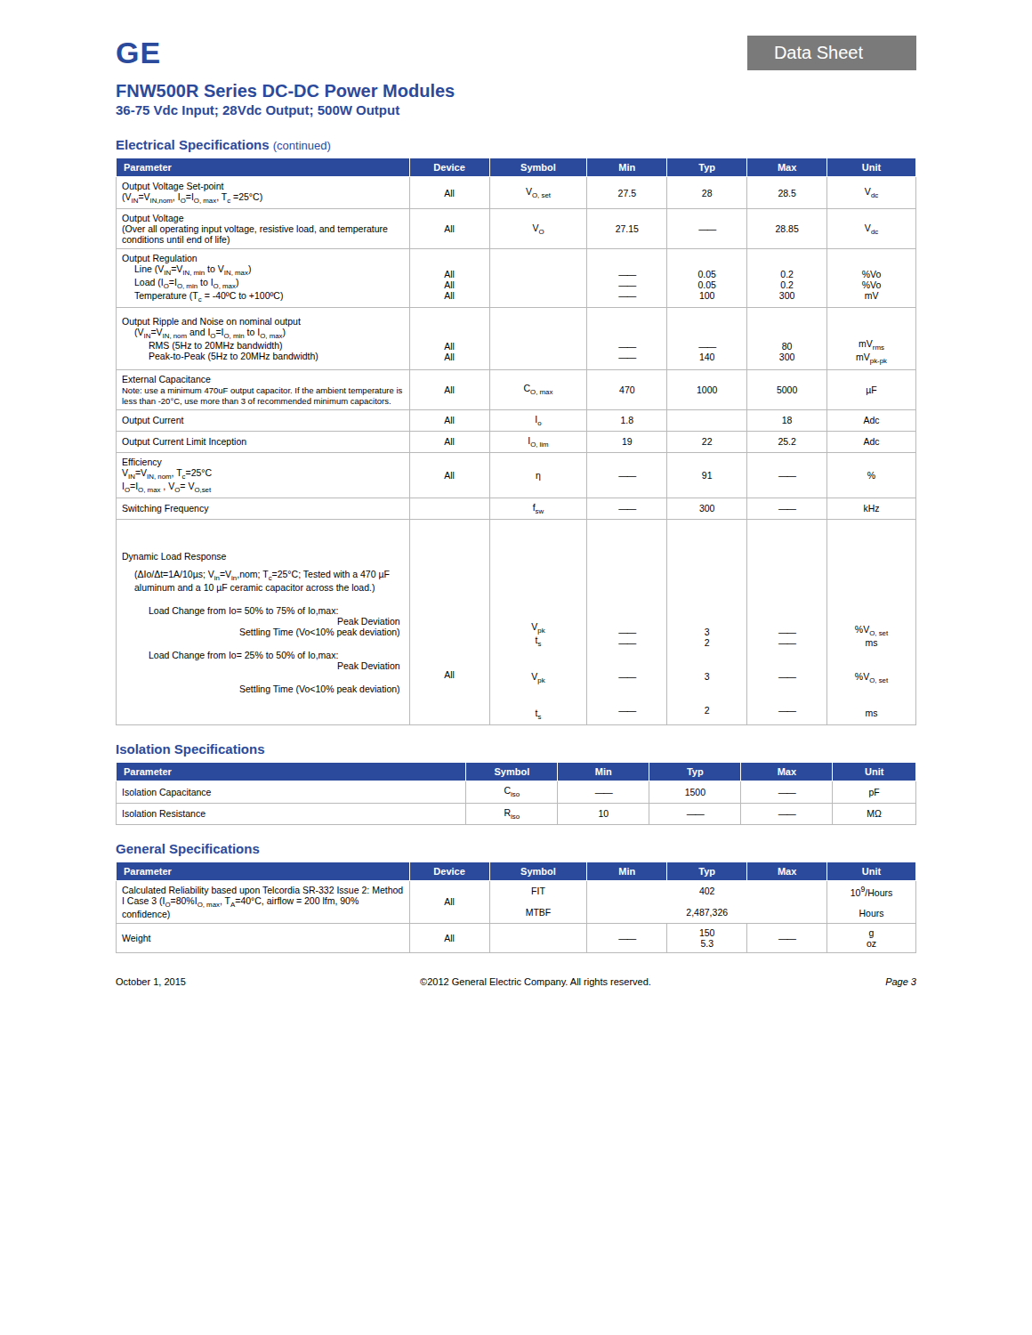GE
Data Sheet
FNW500R Series DC-DC Power Modules
36-75 Vdc Input; 28Vdc Output; 500W Output
Electrical Specifications (continued)
| Parameter | Device | Symbol | Min | Typ | Max | Unit |
| --- | --- | --- | --- | --- | --- | --- |
| Output Voltage Set-point (V IN =V IN,nom , I O =I O, max , T c =25°C) | All | V O, set | 27.5 | 28 | 28.5 | V dc |
| Output Voltage (Over all operating input voltage, resistive load, and temperature conditions until end of life) | All | V O | 27.15 | —— | 28.85 | V dc |
| Output Regulation Line (V IN =V IN, min to V IN, max ) Load (I O =I O, min to I O, max ) Temperature (T c = -40ºC to +100ºC) | All All All | | —— —— —— | 0.05 0.05 100 | 0.2 0.2 300 | %Vo %Vo mV |
| Output Ripple and Noise on nominal output (V IN =V IN, nom and I O =I O, min to I O, max ) RMS (5Hz to 20MHz bandwidth) Peak-to-Peak (5Hz to 20MHz bandwidth) | All All | | —— —— | —— 140 | 80 300 | mV rms mV pk-pk |
| External Capacitance Note: use a minimum 470uF output capacitor. If the ambient temperature is less than -20°C, use more than 3 of recommended minimum capacitors. | All | C O, max | 470 | 1000 | 5000 | µF |
| Output Current | All | I o | 1.8 | | 18 | Adc |
| Output Current Limit Inception | All | I O, lim | 19 | 22 | 25.2 | Adc |
| Efficiency V IN =V IN, nom , T c =25°C I O =I O, max , V O = V O,set | All | η | —— | 91 | —— | % |
| Switching Frequency | | f sw | —— | 300 | —— | kHz |
| Dynamic Load Response (ΔIo/Δt=1A/10µs; V in =V in ,nom; T c =25°C; Tested with a 470 µF aluminum and a 10 µF ceramic capacitor across the load.) Load Change from Io= 50% to 75% of Io,max: Peak Deviation Settling Time (Vo<10% peak deviation) Load Change from Io= 25% to 50% of Io,max: Peak Deviation Settling Time (Vo<10% peak deviation) | All | V pk t s V pk t s | —— —— —— —— | 3 2 3 2 | —— —— —— —— | %V O, set ms %V O, set ms |
Isolation Specifications
| Parameter | Symbol | Min | Typ | Max | Unit |
| --- | --- | --- | --- | --- | --- |
| Isolation Capacitance | C iso | —— | 1500 | —— | pF |
| Isolation Resistance | R iso | 10 | —— | —— | MΩ |
General Specifications
| Parameter | Device | Symbol | Min | Typ | Max | Unit |
| --- | --- | --- | --- | --- | --- | --- |
| Calculated Reliability based upon Telcordia SR-332 Issue 2: Method I Case 3 (I O =80%I O, max , T A =40°C, airflow = 200 lfm, 90% confidence) | All | FIT MTBF | 402 2,487,326 | 10 9 /Hours Hours |
| Weight | All | | —— | 150 5.3 | —— | g oz |
October 1, 2015
©2012 General Electric Company. All rights reserved.
Page 3